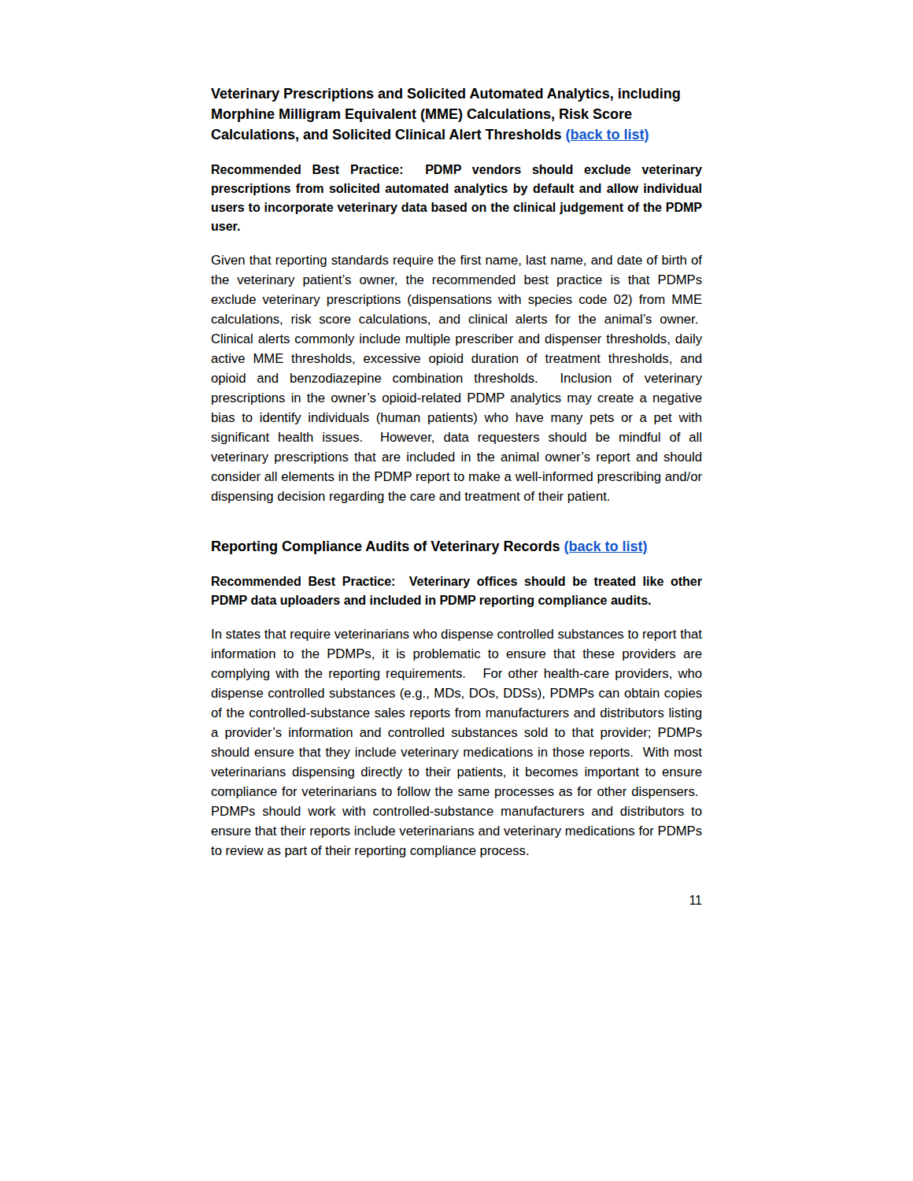Veterinary Prescriptions and Solicited Automated Analytics, including Morphine Milligram Equivalent (MME) Calculations, Risk Score Calculations, and Solicited Clinical Alert Thresholds (back to list)
Recommended Best Practice: PDMP vendors should exclude veterinary prescriptions from solicited automated analytics by default and allow individual users to incorporate veterinary data based on the clinical judgement of the PDMP user.
Given that reporting standards require the first name, last name, and date of birth of the veterinary patient’s owner, the recommended best practice is that PDMPs exclude veterinary prescriptions (dispensations with species code 02) from MME calculations, risk score calculations, and clinical alerts for the animal’s owner. Clinical alerts commonly include multiple prescriber and dispenser thresholds, daily active MME thresholds, excessive opioid duration of treatment thresholds, and opioid and benzodiazepine combination thresholds. Inclusion of veterinary prescriptions in the owner’s opioid-related PDMP analytics may create a negative bias to identify individuals (human patients) who have many pets or a pet with significant health issues. However, data requesters should be mindful of all veterinary prescriptions that are included in the animal owner’s report and should consider all elements in the PDMP report to make a well-informed prescribing and/or dispensing decision regarding the care and treatment of their patient.
Reporting Compliance Audits of Veterinary Records (back to list)
Recommended Best Practice: Veterinary offices should be treated like other PDMP data uploaders and included in PDMP reporting compliance audits.
In states that require veterinarians who dispense controlled substances to report that information to the PDMPs, it is problematic to ensure that these providers are complying with the reporting requirements. For other health-care providers, who dispense controlled substances (e.g., MDs, DOs, DDSs), PDMPs can obtain copies of the controlled-substance sales reports from manufacturers and distributors listing a provider’s information and controlled substances sold to that provider; PDMPs should ensure that they include veterinary medications in those reports. With most veterinarians dispensing directly to their patients, it becomes important to ensure compliance for veterinarians to follow the same processes as for other dispensers. PDMPs should work with controlled-substance manufacturers and distributors to ensure that their reports include veterinarians and veterinary medications for PDMPs to review as part of their reporting compliance process.
11